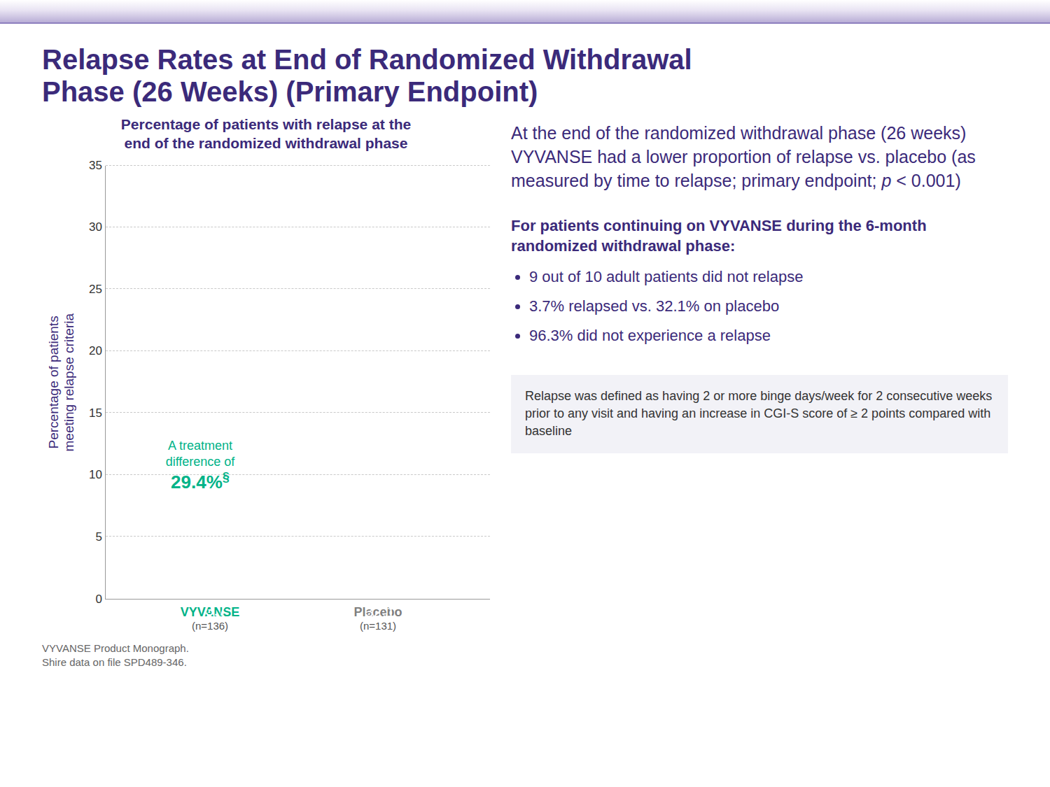Relapse Rates at End of Randomized Withdrawal
Phase (26 Weeks) (Primary Endpoint)
Percentage of patients with relapse at the
end of the randomized withdrawal phase
Percentage of patients
meeting relapse criteria
35 30 25 20 15 10 5 0
A treatment
difference of
29.4%§
3.7
32.1
VYVANSE
(n=136)
Placebo
(n=131)
VYVANSE Product Monograph.
Shire data on file SPD489-346.
At the end of the randomized withdrawal phase (26 weeks) VYVANSE had a lower proportion of relapse vs. placebo (as measured by time to relapse; primary endpoint; p < 0.001)
For patients continuing on VYVANSE during the 6-month randomized withdrawal phase:
9 out of 10 adult patients did not relapse
3.7% relapsed vs. 32.1% on placebo
96.3% did not experience a relapse
Relapse was defined as having 2 or more binge days/week for 2 consecutive weeks prior to any visit and having an increase in CGI-S score of ≥ 2 points compared with baseline